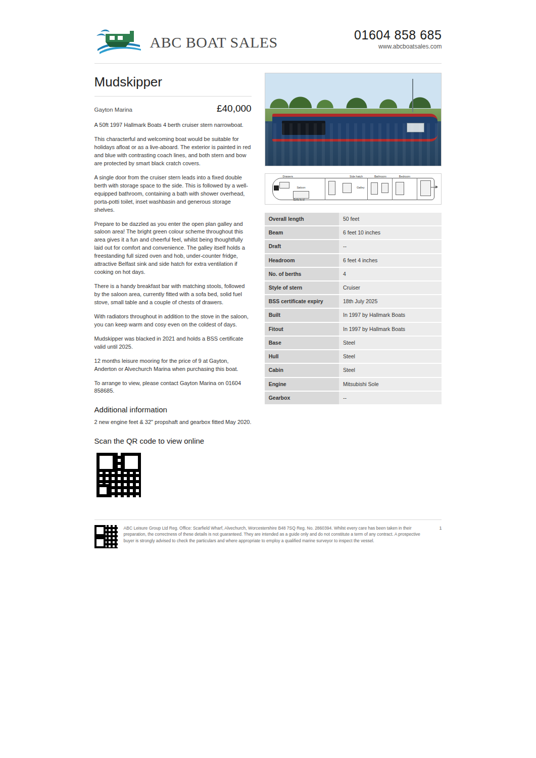ABC BOAT SALES
01604 858 685
www.abcboatsales.com
Mudskipper
Gayton Marina
£40,000
A 50ft 1997 Hallmark Boats 4 berth cruiser stern narrowboat.
This characterful and welcoming boat would be suitable for holidays afloat or as a live-aboard. The exterior is painted in red and blue with contrasting coach lines, and both stern and bow are protected by smart black cratch covers.
A single door from the cruiser stern leads into a fixed double berth with storage space to the side. This is followed by a well-equipped bathroom, containing a bath with shower overhead, porta-potti toilet, inset washbasin and generous storage shelves.
Prepare to be dazzled as you enter the open plan galley and saloon area! The bright green colour scheme throughout this area gives it a fun and cheerful feel, whilst being thoughtfully laid out for comfort and convenience. The galley itself holds a freestanding full sized oven and hob, under-counter fridge, attractive Belfast sink and side hatch for extra ventilation if cooking on hot days.
There is a handy breakfast bar with matching stools, followed by the saloon area, currently fitted with a sofa bed, solid fuel stove, small table and a couple of chests of drawers.
With radiators throughout in addition to the stove in the saloon, you can keep warm and cosy even on the coldest of days.
Mudskipper was blacked in 2021 and holds a BSS certificate valid until 2025.
12 months leisure mooring for the price of 9 at Gayton, Anderton or Alvechurch Marina when purchasing this boat.
To arrange to view, please contact Gayton Marina on 01604 858685.
Additional information
2 new engine feet & 32" propshaft and gearbox fitted May 2020.
Scan the QR code to view online
Drawers
Side hatch
Saloon
Galley
Bathroom
Bedroom
Sofa bed
| Overall length | 50 feet |
| Beam | 6 feet 10 inches |
| Draft | -- |
| Headroom | 6 feet 4 inches |
| No. of berths | 4 |
| Style of stern | Cruiser |
| BSS certificate expiry | 18th July 2025 |
| Built | In 1997 by Hallmark Boats |
| Fitout | In 1997 by Hallmark Boats |
| Base | Steel |
| Hull | Steel |
| Cabin | Steel |
| Engine | Mitsubishi Sole |
| Gearbox | -- |
ABC Leisure Group Ltd Reg. Office: Scarfield Wharf, Alvechurch, Worcestershire B48 7SQ Reg. No. 2860394. Whilst every care has been taken in their preparation, the correctness of these details is not guaranteed. They are intended as a guide only and do not constitute a term of any contract. A prospective buyer is strongly advised to check the particulars and where appropriate to employ a qualified marine surveyor to inspect the vessel.
1